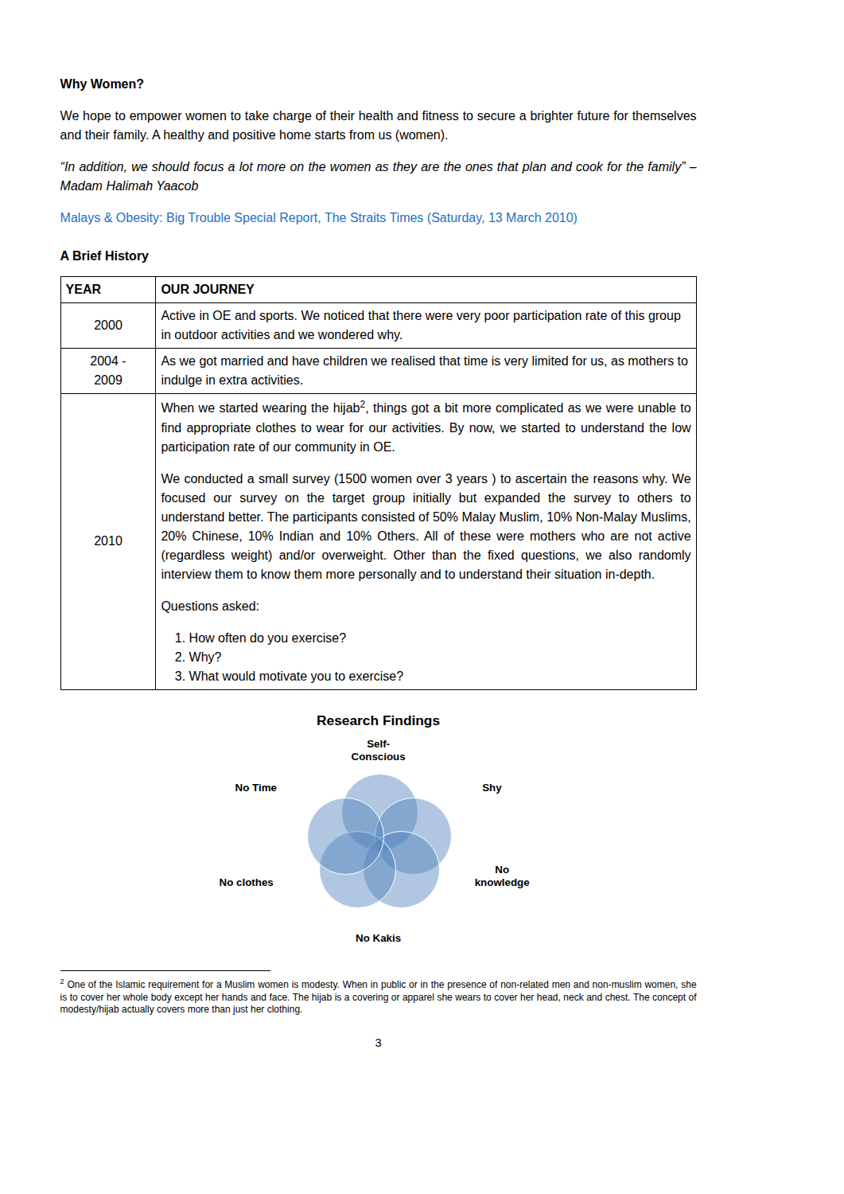Why Women?
We hope to empower women to take charge of their health and fitness to secure a brighter future for themselves and their family. A healthy and positive home starts from us (women).
“In addition, we should focus a lot more on the women as they are the ones that plan and cook for the family” – Madam Halimah Yaacob
Malays & Obesity: Big Trouble Special Report, The Straits Times (Saturday, 13 March 2010)
A Brief History
| YEAR | OUR JOURNEY |
| --- | --- |
| 2000 | Active in OE and sports. We noticed that there were very poor participation rate of this group in outdoor activities and we wondered why. |
| 2004 - 2009 | As we got married and have children we realised that time is very limited for us, as mothers to indulge in extra activities. |
| 2010 | When we started wearing the hijab 2 , things got a bit more complicated as we were unable to find appropriate clothes to wear for our activities. By now, we started to understand the low participation rate of our community in OE. We conducted a small survey (1500 women over 3 years ) to ascertain the reasons why. We focused our survey on the target group initially but expanded the survey to others to understand better. The participants consisted of 50% Malay Muslim, 10% Non-Malay Muslims, 20% Chinese, 10% Indian and 10% Others. All of these were mothers who are not active (regardless weight) and/or overweight. Other than the fixed questions, we also randomly interview them to know them more personally and to understand their situation in-depth. Questions asked: How often do you exercise? Why? What would motivate you to exercise? |
Research Findings
Self-
Conscious
Shy
No
knowledge
No Kakis
No clothes
No Time
2 One of the Islamic requirement for a Muslim women is modesty. When in public or in the presence of non-related men and non-muslim women, she is to cover her whole body except her hands and face. The hijab is a covering or apparel she wears to cover her head, neck and chest. The concept of modesty/hijab actually covers more than just her clothing.
3